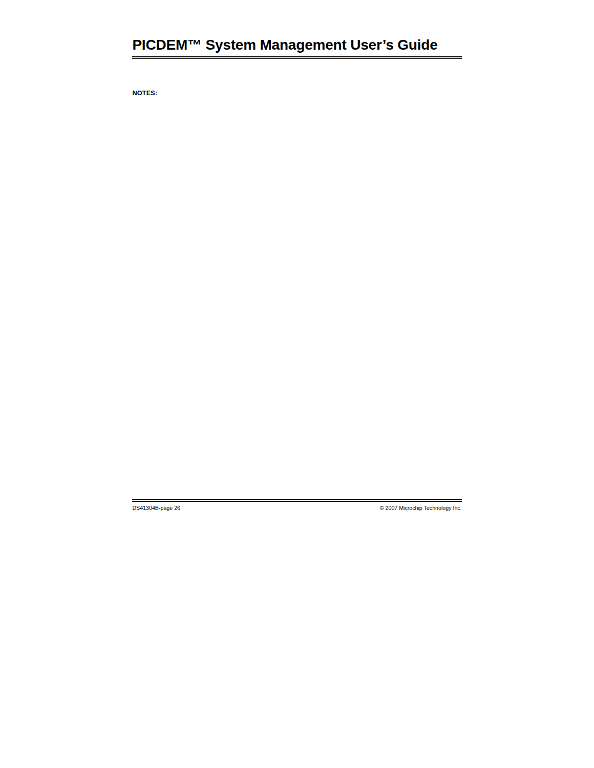PICDEM™ System Management User’s Guide
NOTES:
DS41304B-page 26
© 2007 Microchip Technology Inc.